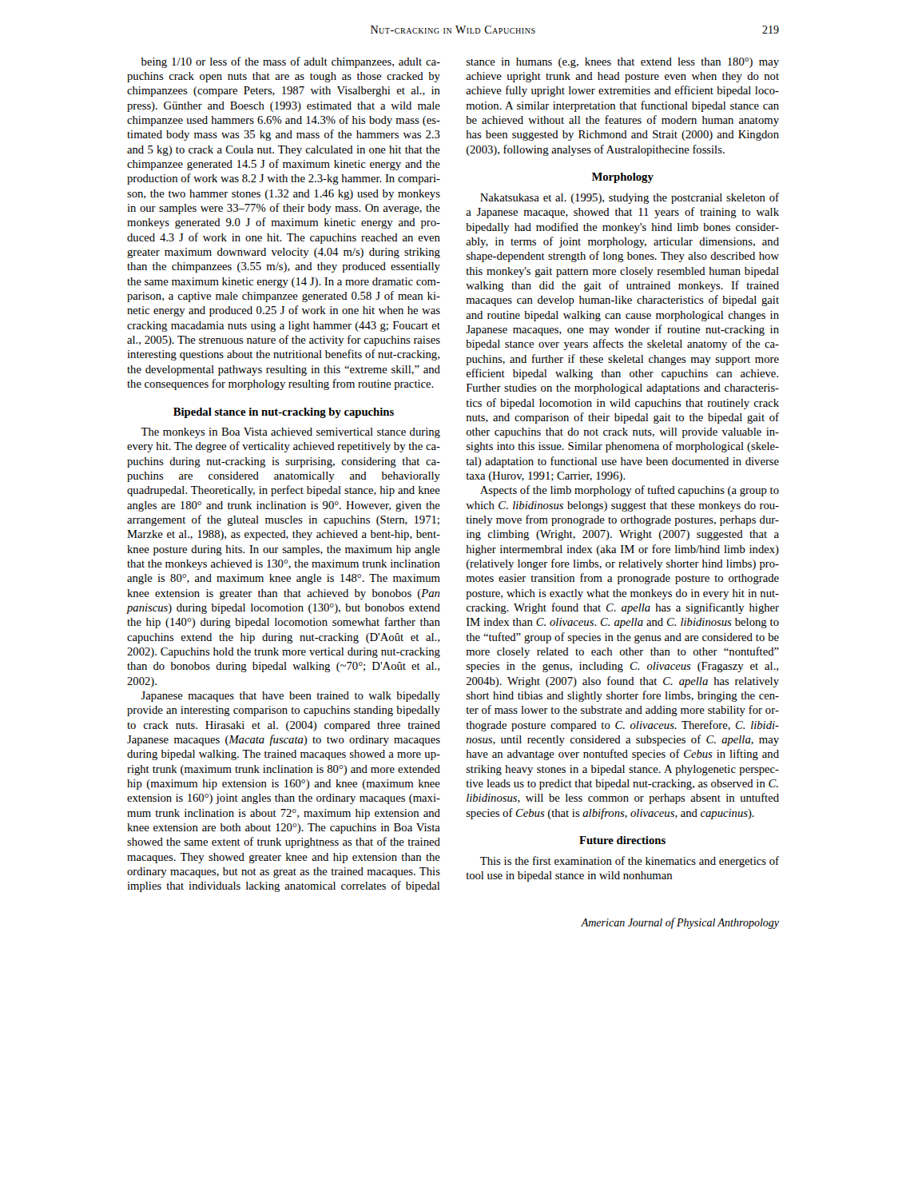Nut-cracking in Wild Capuchins 219
being 1/10 or less of the mass of adult chimpanzees, adult capuchins crack open nuts that are as tough as those cracked by chimpanzees (compare Peters, 1987 with Visalberghi et al., in press). Günther and Boesch (1993) estimated that a wild male chimpanzee used hammers 6.6% and 14.3% of his body mass (estimated body mass was 35 kg and mass of the hammers was 2.3 and 5 kg) to crack a Coula nut. They calculated in one hit that the chimpanzee generated 14.5 J of maximum kinetic energy and the production of work was 8.2 J with the 2.3-kg hammer. In comparison, the two hammer stones (1.32 and 1.46 kg) used by monkeys in our samples were 33–77% of their body mass. On average, the monkeys generated 9.0 J of maximum kinetic energy and produced 4.3 J of work in one hit. The capuchins reached an even greater maximum downward velocity (4.04 m/s) during striking than the chimpanzees (3.55 m/s), and they produced essentially the same maximum kinetic energy (14 J). In a more dramatic comparison, a captive male chimpanzee generated 0.58 J of mean kinetic energy and produced 0.25 J of work in one hit when he was cracking macadamia nuts using a light hammer (443 g; Foucart et al., 2005). The strenuous nature of the activity for capuchins raises interesting questions about the nutritional benefits of nut-cracking, the developmental pathways resulting in this “extreme skill,” and the consequences for morphology resulting from routine practice.
Bipedal stance in nut-cracking by capuchins
The monkeys in Boa Vista achieved semivertical stance during every hit. The degree of verticality achieved repetitively by the capuchins during nut-cracking is surprising, considering that capuchins are considered anatomically and behaviorally quadrupedal. Theoretically, in perfect bipedal stance, hip and knee angles are 180° and trunk inclination is 90°. However, given the arrangement of the gluteal muscles in capuchins (Stern, 1971; Marzke et al., 1988), as expected, they achieved a bent-hip, bent-knee posture during hits. In our samples, the maximum hip angle that the monkeys achieved is 130°, the maximum trunk inclination angle is 80°, and maximum knee angle is 148°. The maximum knee extension is greater than that achieved by bonobos (Pan paniscus) during bipedal locomotion (130°), but bonobos extend the hip (140°) during bipedal locomotion somewhat farther than capuchins extend the hip during nut-cracking (D'Août et al., 2002). Capuchins hold the trunk more vertical during nut-cracking than do bonobos during bipedal walking (~70°; D'Août et al., 2002).
Japanese macaques that have been trained to walk bipedally provide an interesting comparison to capuchins standing bipedally to crack nuts. Hirasaki et al. (2004) compared three trained Japanese macaques (Macata fuscata) to two ordinary macaques during bipedal walking. The trained macaques showed a more upright trunk (maximum trunk inclination is 80°) and more extended hip (maximum hip extension is 160°) and knee (maximum knee extension is 160°) joint angles than the ordinary macaques (maximum trunk inclination is about 72°, maximum hip extension and knee extension are both about 120°). The capuchins in Boa Vista showed the same extent of trunk uprightness as that of the trained macaques. They showed greater knee and hip extension than the ordinary macaques, but not as great as the trained macaques. This implies that individuals lacking anatomical correlates of bipedal stance in humans (e.g, knees that extend less than 180°) may achieve upright trunk and head posture even when they do not achieve fully upright lower extremities and efficient bipedal locomotion. A similar interpretation that functional bipedal stance can be achieved without all the features of modern human anatomy has been suggested by Richmond and Strait (2000) and Kingdon (2003), following analyses of Australopithecine fossils.
Morphology
Nakatsukasa et al. (1995), studying the postcranial skeleton of a Japanese macaque, showed that 11 years of training to walk bipedally had modified the monkey's hind limb bones considerably, in terms of joint morphology, articular dimensions, and shape-dependent strength of long bones. They also described how this monkey's gait pattern more closely resembled human bipedal walking than did the gait of untrained monkeys. If trained macaques can develop human-like characteristics of bipedal gait and routine bipedal walking can cause morphological changes in Japanese macaques, one may wonder if routine nut-cracking in bipedal stance over years affects the skeletal anatomy of the capuchins, and further if these skeletal changes may support more efficient bipedal walking than other capuchins can achieve. Further studies on the morphological adaptations and characteristics of bipedal locomotion in wild capuchins that routinely crack nuts, and comparison of their bipedal gait to the bipedal gait of other capuchins that do not crack nuts, will provide valuable insights into this issue. Similar phenomena of morphological (skeletal) adaptation to functional use have been documented in diverse taxa (Hurov, 1991; Carrier, 1996).
Aspects of the limb morphology of tufted capuchins (a group to which C. libidinosus belongs) suggest that these monkeys do routinely move from pronograde to orthograde postures, perhaps during climbing (Wright, 2007). Wright (2007) suggested that a higher intermembral index (aka IM or fore limb/hind limb index) (relatively longer fore limbs, or relatively shorter hind limbs) promotes easier transition from a pronograde posture to orthograde posture, which is exactly what the monkeys do in every hit in nut-cracking. Wright found that C. apella has a significantly higher IM index than C. olivaceus. C. apella and C. libidinosus belong to the “tufted” group of species in the genus and are considered to be more closely related to each other than to other “nontufted” species in the genus, including C. olivaceus (Fragaszy et al., 2004b). Wright (2007) also found that C. apella has relatively short hind tibias and slightly shorter fore limbs, bringing the center of mass lower to the substrate and adding more stability for orthograde posture compared to C. olivaceus. Therefore, C. libidinosus, until recently considered a subspecies of C. apella, may have an advantage over nontufted species of Cebus in lifting and striking heavy stones in a bipedal stance. A phylogenetic perspective leads us to predict that bipedal nut-cracking, as observed in C. libidinosus, will be less common or perhaps absent in untufted species of Cebus (that is albifrons, olivaceus, and capucinus).
Future directions
This is the first examination of the kinematics and energetics of tool use in bipedal stance in wild nonhuman
American Journal of Physical Anthropology